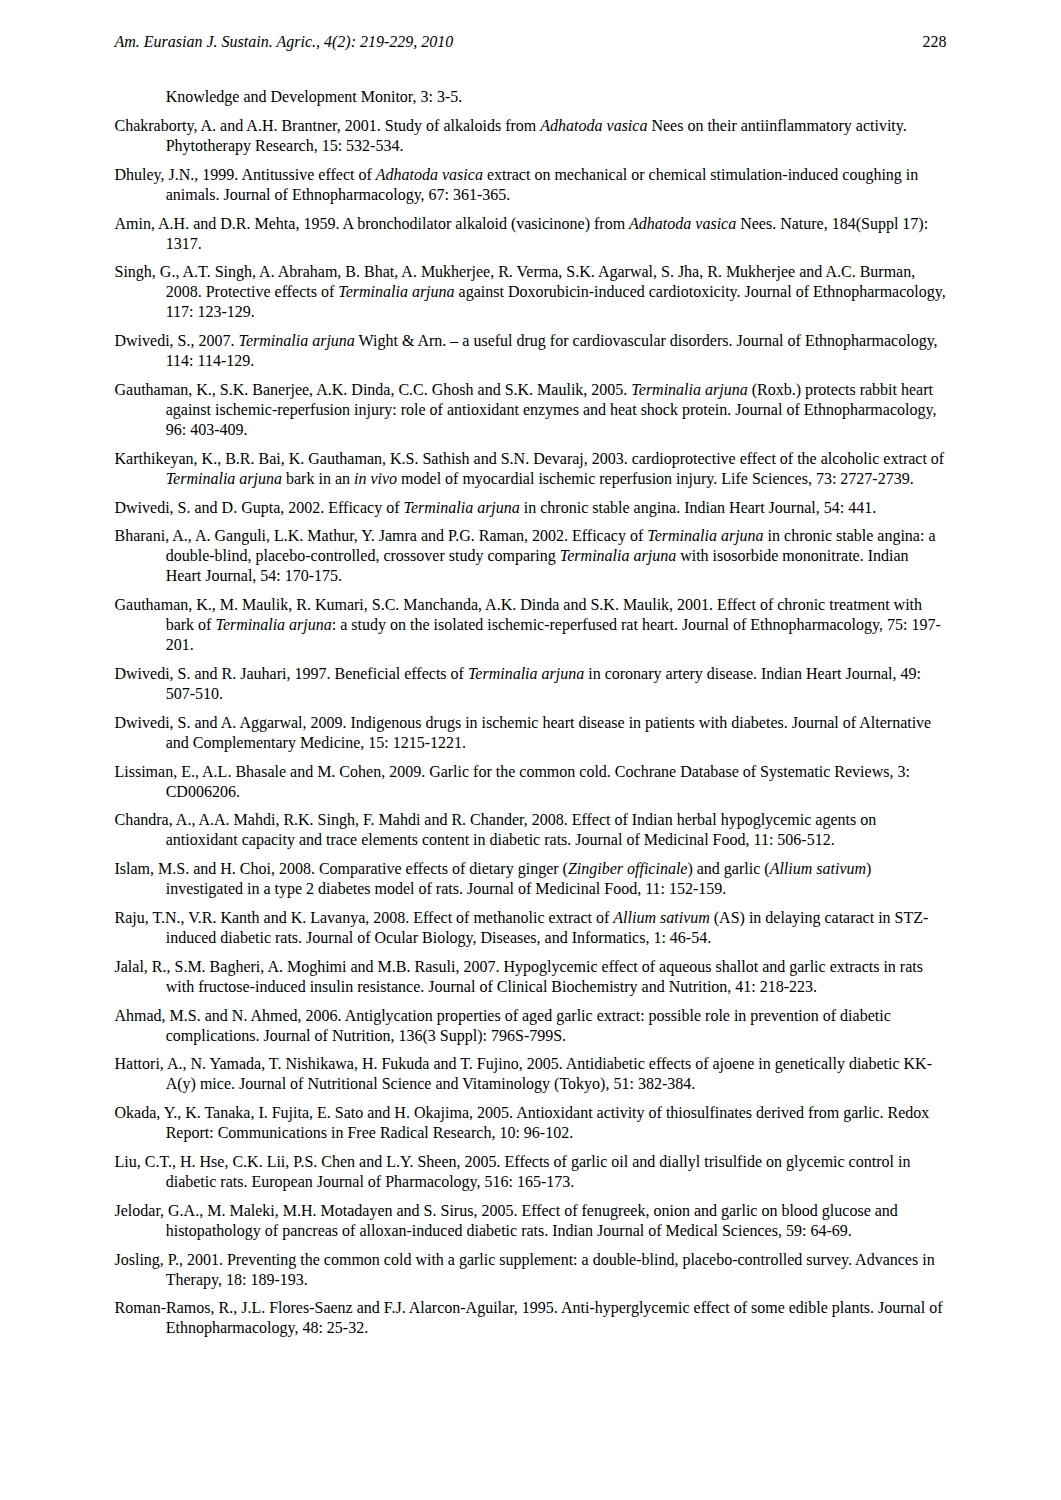Am. Eurasian J. Sustain. Agric., 4(2): 219-229, 2010 228
Knowledge and Development Monitor, 3: 3-5.
Chakraborty, A. and A.H. Brantner, 2001. Study of alkaloids from Adhatoda vasica Nees on their antiinflammatory activity. Phytotherapy Research, 15: 532-534.
Dhuley, J.N., 1999. Antitussive effect of Adhatoda vasica extract on mechanical or chemical stimulation-induced coughing in animals. Journal of Ethnopharmacology, 67: 361-365.
Amin, A.H. and D.R. Mehta, 1959. A bronchodilator alkaloid (vasicinone) from Adhatoda vasica Nees. Nature, 184(Suppl 17): 1317.
Singh, G., A.T. Singh, A. Abraham, B. Bhat, A. Mukherjee, R. Verma, S.K. Agarwal, S. Jha, R. Mukherjee and A.C. Burman, 2008. Protective effects of Terminalia arjuna against Doxorubicin-induced cardiotoxicity. Journal of Ethnopharmacology, 117: 123-129.
Dwivedi, S., 2007. Terminalia arjuna Wight & Arn. – a useful drug for cardiovascular disorders. Journal of Ethnopharmacology, 114: 114-129.
Gauthaman, K., S.K. Banerjee, A.K. Dinda, C.C. Ghosh and S.K. Maulik, 2005. Terminalia arjuna (Roxb.) protects rabbit heart against ischemic-reperfusion injury: role of antioxidant enzymes and heat shock protein. Journal of Ethnopharmacology, 96: 403-409.
Karthikeyan, K., B.R. Bai, K. Gauthaman, K.S. Sathish and S.N. Devaraj, 2003. cardioprotective effect of the alcoholic extract of Terminalia arjuna bark in an in vivo model of myocardial ischemic reperfusion injury. Life Sciences, 73: 2727-2739.
Dwivedi, S. and D. Gupta, 2002. Efficacy of Terminalia arjuna in chronic stable angina. Indian Heart Journal, 54: 441.
Bharani, A., A. Ganguli, L.K. Mathur, Y. Jamra and P.G. Raman, 2002. Efficacy of Terminalia arjuna in chronic stable angina: a double-blind, placebo-controlled, crossover study comparing Terminalia arjuna with isosorbide mononitrate. Indian Heart Journal, 54: 170-175.
Gauthaman, K., M. Maulik, R. Kumari, S.C. Manchanda, A.K. Dinda and S.K. Maulik, 2001. Effect of chronic treatment with bark of Terminalia arjuna: a study on the isolated ischemic-reperfused rat heart. Journal of Ethnopharmacology, 75: 197-201.
Dwivedi, S. and R. Jauhari, 1997. Beneficial effects of Terminalia arjuna in coronary artery disease. Indian Heart Journal, 49: 507-510.
Dwivedi, S. and A. Aggarwal, 2009. Indigenous drugs in ischemic heart disease in patients with diabetes. Journal of Alternative and Complementary Medicine, 15: 1215-1221.
Lissiman, E., A.L. Bhasale and M. Cohen, 2009. Garlic for the common cold. Cochrane Database of Systematic Reviews, 3: CD006206.
Chandra, A., A.A. Mahdi, R.K. Singh, F. Mahdi and R. Chander, 2008. Effect of Indian herbal hypoglycemic agents on antioxidant capacity and trace elements content in diabetic rats. Journal of Medicinal Food, 11: 506-512.
Islam, M.S. and H. Choi, 2008. Comparative effects of dietary ginger (Zingiber officinale) and garlic (Allium sativum) investigated in a type 2 diabetes model of rats. Journal of Medicinal Food, 11: 152-159.
Raju, T.N., V.R. Kanth and K. Lavanya, 2008. Effect of methanolic extract of Allium sativum (AS) in delaying cataract in STZ-induced diabetic rats. Journal of Ocular Biology, Diseases, and Informatics, 1: 46-54.
Jalal, R., S.M. Bagheri, A. Moghimi and M.B. Rasuli, 2007. Hypoglycemic effect of aqueous shallot and garlic extracts in rats with fructose-induced insulin resistance. Journal of Clinical Biochemistry and Nutrition, 41: 218-223.
Ahmad, M.S. and N. Ahmed, 2006. Antiglycation properties of aged garlic extract: possible role in prevention of diabetic complications. Journal of Nutrition, 136(3 Suppl): 796S-799S.
Hattori, A., N. Yamada, T. Nishikawa, H. Fukuda and T. Fujino, 2005. Antidiabetic effects of ajoene in genetically diabetic KK-A(y) mice. Journal of Nutritional Science and Vitaminology (Tokyo), 51: 382-384.
Okada, Y., K. Tanaka, I. Fujita, E. Sato and H. Okajima, 2005. Antioxidant activity of thiosulfinates derived from garlic. Redox Report: Communications in Free Radical Research, 10: 96-102.
Liu, C.T., H. Hse, C.K. Lii, P.S. Chen and L.Y. Sheen, 2005. Effects of garlic oil and diallyl trisulfide on glycemic control in diabetic rats. European Journal of Pharmacology, 516: 165-173.
Jelodar, G.A., M. Maleki, M.H. Motadayen and S. Sirus, 2005. Effect of fenugreek, onion and garlic on blood glucose and histopathology of pancreas of alloxan-induced diabetic rats. Indian Journal of Medical Sciences, 59: 64-69.
Josling, P., 2001. Preventing the common cold with a garlic supplement: a double-blind, placebo-controlled survey. Advances in Therapy, 18: 189-193.
Roman-Ramos, R., J.L. Flores-Saenz and F.J. Alarcon-Aguilar, 1995. Anti-hyperglycemic effect of some edible plants. Journal of Ethnopharmacology, 48: 25-32.